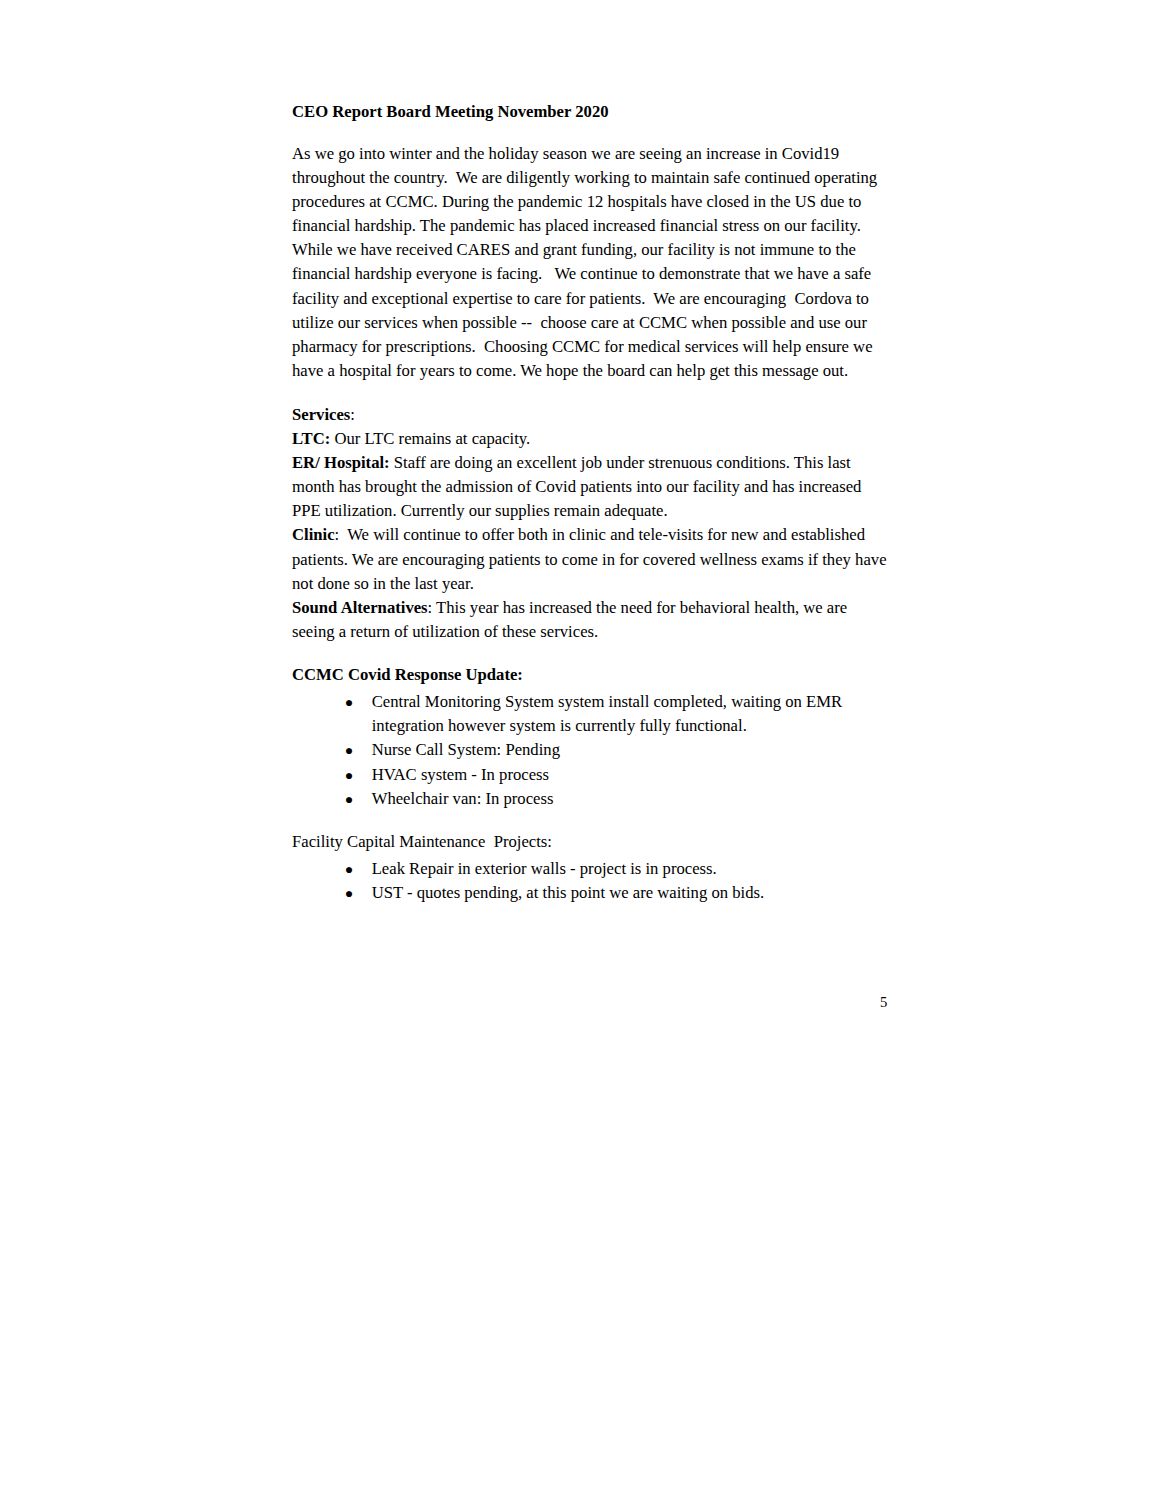CEO Report Board Meeting November 2020
As we go into winter and the holiday season we are seeing an increase in Covid19 throughout the country. We are diligently working to maintain safe continued operating procedures at CCMC. During the pandemic 12 hospitals have closed in the US due to financial hardship. The pandemic has placed increased financial stress on our facility. While we have received CARES and grant funding, our facility is not immune to the financial hardship everyone is facing. We continue to demonstrate that we have a safe facility and exceptional expertise to care for patients. We are encouraging Cordova to utilize our services when possible -- choose care at CCMC when possible and use our pharmacy for prescriptions. Choosing CCMC for medical services will help ensure we have a hospital for years to come. We hope the board can help get this message out.
Services:
LTC: Our LTC remains at capacity.
ER/ Hospital: Staff are doing an excellent job under strenuous conditions. This last month has brought the admission of Covid patients into our facility and has increased PPE utilization. Currently our supplies remain adequate.
Clinic: We will continue to offer both in clinic and tele-visits for new and established patients. We are encouraging patients to come in for covered wellness exams if they have not done so in the last year.
Sound Alternatives: This year has increased the need for behavioral health, we are seeing a return of utilization of these services.
CCMC Covid Response Update:
Central Monitoring System system install completed, waiting on EMR integration however system is currently fully functional.
Nurse Call System: Pending
HVAC system - In process
Wheelchair van: In process
Facility Capital Maintenance Projects:
Leak Repair in exterior walls - project is in process.
UST - quotes pending, at this point we are waiting on bids.
5